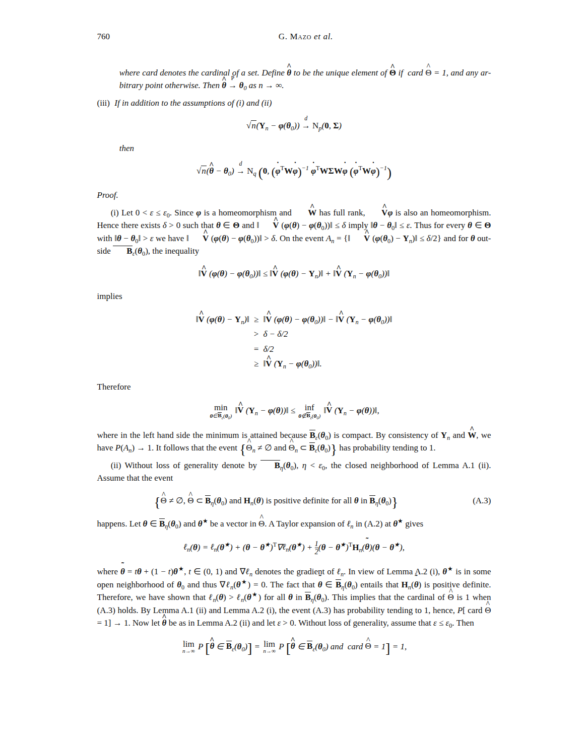760 G. Mazo et al.
where card denotes the cardinal of a set. Define θ^ to be the unique element of Θ^ if card Θ^ = 1, and any arbitrary point otherwise. Then θ^ P→ θ0 as n → ∞.
(iii) If in addition to the assumptions of (i) and (ii)
√n(Yn − φ(θ0)) d→ Np(0, Σ)
then
√n(θ^ − θ0) d→ Nq (0, (φ˙TWφ˙)−1 φ˙TWΣWφ˙ (φ˙TWφ˙)−1)
Proof.
(i) Let 0 < ε ≤ ε0. Since φ is a homeomorphism and W^ has full rank, V^φ is also an homeomorphism. Hence there exists δ > 0 such that θ ∈ Θ and ‖V^ (φ(θ) − φ(θ0))‖ ≤ δ imply ‖θ − θ0‖ ≤ ε. Thus for every θ ∈ Θ with ‖θ − θ0‖ > ε we have ‖V^ (φ(θ) − φ(θ0))‖ > δ. On the event An = {‖V^ (φ(θ0) − Yn)‖ ≤ δ/2} and for θ outside Bε(θ0), the inequality
‖V^ (φ(θ) − φ(θ0))‖ ≤ ‖V^ (φ(θ) − Yn)‖ + ‖V^ (Yn − φ(θ0))‖
implies
| ‖ V ^ ( φ ( θ ) − Y n )‖ | ≥ | ‖ V ^ ( φ ( θ ) − φ ( θ 0 ))‖ − ‖ V ^ ( Y n − φ ( θ 0 ))‖ |
| | > | δ − δ /2 |
| | = | δ /2 |
| | ≥ | ‖ V ^ ( Y n − φ ( θ 0 ))‖. |
Therefore
min θ∈Bε(θ0) ‖V^ (Yn − φ(θ))‖ ≤ inf θ∉Bε(θ0) ‖V^ (Yn − φ(θ))‖,
where in the left hand side the minimum is attained because Bε(θ0) is compact. By consistency of Yn and W^, we have P(An) → 1. It follows that the event {Θ^n ≠ ∅ and Θ^n ⊂ Bε(θ0)} has probability tending to 1.
(ii) Without loss of generality denote by Bη(θ0), η < ε0, the closed neighborhood of Lemma A.1 (ii). Assume that the event
{Θ^ ≠ ∅, Θ^ ⊂ Bη(θ0) and Hn(θ) is positive definite for all θ in Bη(θ0)} (A.3)
happens. Let θ ∈ Bη(θ0) and θ★ be a vector in Θ^. A Taylor expansion of ℓn in (A.2) at θ★ gives
ℓn(θ) = ℓn(θ★) + (θ − θ★)T∇ℓn(θ★) + 12(θ − θ★)THn(θ˜)(θ − θ★),
where θ˜ = tθ + (1 − t)θ★, t ∈ (0, 1) and ∇ℓn denotes the gradient of ℓn. In view of Lemma A.2 (i), θ★ is in some open neighborhood of θ0 and thus ∇ℓn(θ★) = 0. The fact that θ˜ ∈ Bη(θ0) entails that Hn(θ˜) is positive definite. Therefore, we have shown that ℓn(θ) > ℓn(θ★) for all θ in Bη(θ0). This implies that the cardinal of Θ^ is 1 when (A.3) holds. By Lemma A.1 (ii) and Lemma A.2 (i), the event (A.3) has probability tending to 1, hence, P[ card Θ^ = 1] → 1. Now let θ^ be as in Lemma A.2 (ii) and let ε > 0. Without loss of generality, assume that ε ≤ ε0. Then
lim n→∞ P [θ^ ∈ Bε(θ0)] = lim n→∞ P [θ^ ∈ Bε(θ0) and card Θ^ = 1] = 1,